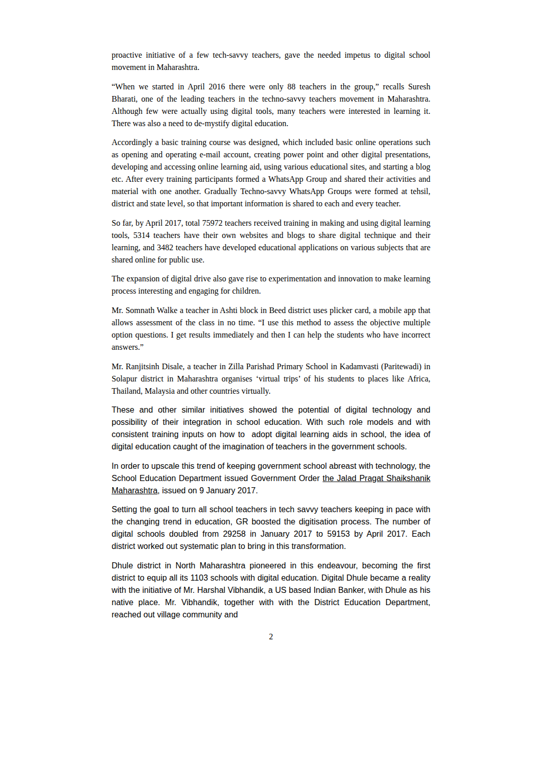proactive initiative of a few tech-savvy teachers, gave the needed impetus to digital school movement in Maharashtra.
“When we started in April 2016 there were only 88 teachers in the group,” recalls Suresh Bharati, one of the leading teachers in the techno-savvy teachers movement in Maharashtra. Although few were actually using digital tools, many teachers were interested in learning it. There was also a need to de-mystify digital education.
Accordingly a basic training course was designed, which included basic online operations such as opening and operating e-mail account, creating power point and other digital presentations, developing and accessing online learning aid, using various educational sites, and starting a blog etc. After every training participants formed a WhatsApp Group and shared their activities and material with one another. Gradually Techno-savvy WhatsApp Groups were formed at tehsil, district and state level, so that important information is shared to each and every teacher.
So far, by April 2017, total 75972 teachers received training in making and using digital learning tools, 5314 teachers have their own websites and blogs to share digital technique and their learning, and 3482 teachers have developed educational applications on various subjects that are shared online for public use.
The expansion of digital drive also gave rise to experimentation and innovation to make learning process interesting and engaging for children.
Mr. Somnath Walke a teacher in Ashti block in Beed district uses plicker card, a mobile app that allows assessment of the class in no time. “I use this method to assess the objective multiple option questions. I get results immediately and then I can help the students who have incorrect answers.”
Mr. Ranjitsinh Disale, a teacher in Zilla Parishad Primary School in Kadamvasti (Paritewadi) in Solapur district in Maharashtra organises ‘virtual trips’ of his students to places like Africa, Thailand, Malaysia and other countries virtually.
These and other similar initiatives showed the potential of digital technology and possibility of their integration in school education. With such role models and with consistent training inputs on how to adopt digital learning aids in school, the idea of digital education caught of the imagination of teachers in the government schools.
In order to upscale this trend of keeping government school abreast with technology, the School Education Department issued Government Order the Jalad Pragat Shaikshanik Maharashtra, issued on 9 January 2017.
Setting the goal to turn all school teachers in tech savvy teachers keeping in pace with the changing trend in education, GR boosted the digitisation process. The number of digital schools doubled from 29258 in January 2017 to 59153 by April 2017. Each district worked out systematic plan to bring in this transformation.
Dhule district in North Maharashtra pioneered in this endeavour, becoming the first district to equip all its 1103 schools with digital education. Digital Dhule became a reality with the initiative of Mr. Harshal Vibhandik, a US based Indian Banker, with Dhule as his native place. Mr. Vibhandik, together with with the District Education Department, reached out village community and
2